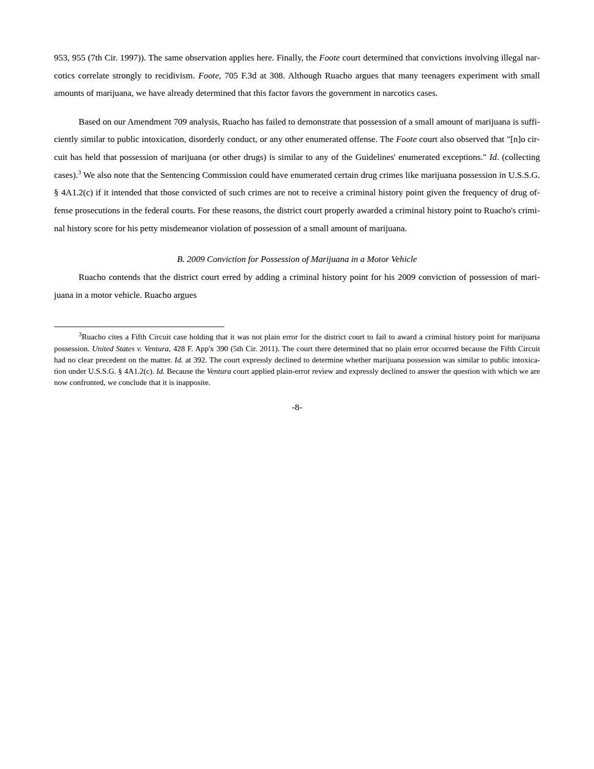953, 955 (7th Cir. 1997)). The same observation applies here. Finally, the Foote court determined that convictions involving illegal narcotics correlate strongly to recidivism. Foote, 705 F.3d at 308. Although Ruacho argues that many teenagers experiment with small amounts of marijuana, we have already determined that this factor favors the government in narcotics cases.
Based on our Amendment 709 analysis, Ruacho has failed to demonstrate that possession of a small amount of marijuana is sufficiently similar to public intoxication, disorderly conduct, or any other enumerated offense. The Foote court also observed that "[n]o circuit has held that possession of marijuana (or other drugs) is similar to any of the Guidelines' enumerated exceptions." Id. (collecting cases).3 We also note that the Sentencing Commission could have enumerated certain drug crimes like marijuana possession in U.S.S.G. § 4A1.2(c) if it intended that those convicted of such crimes are not to receive a criminal history point given the frequency of drug offense prosecutions in the federal courts. For these reasons, the district court properly awarded a criminal history point to Ruacho's criminal history score for his petty misdemeanor violation of possession of a small amount of marijuana.
B. 2009 Conviction for Possession of Marijuana in a Motor Vehicle
Ruacho contends that the district court erred by adding a criminal history point for his 2009 conviction of possession of marijuana in a motor vehicle. Ruacho argues
3Ruacho cites a Fifth Circuit case holding that it was not plain error for the district court to fail to award a criminal history point for marijuana possession. United States v. Ventura, 428 F. App'x 390 (5th Cir. 2011). The court there determined that no plain error occurred because the Fifth Circuit had no clear precedent on the matter. Id. at 392. The court expressly declined to determine whether marijuana possession was similar to public intoxication under U.S.S.G. § 4A1.2(c). Id. Because the Ventura court applied plain-error review and expressly declined to answer the question with which we are now confronted, we conclude that it is inapposite.
-8-